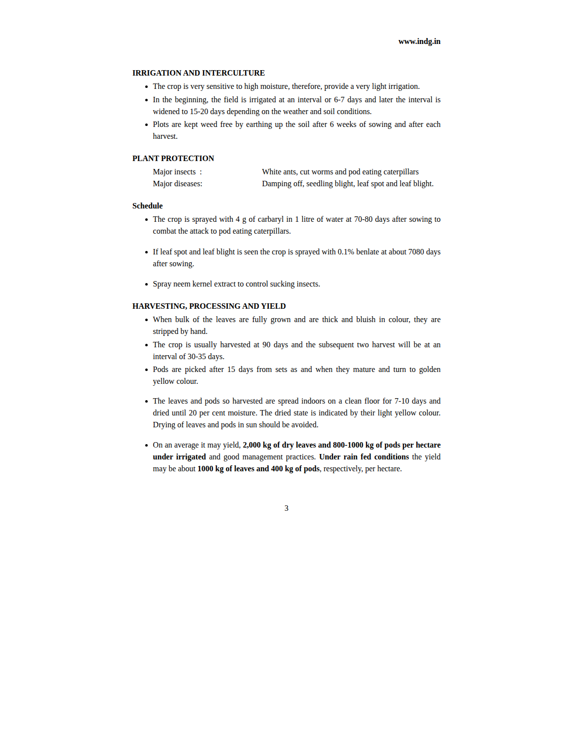www.indg.in
Irrigation and Interculture
The crop is very sensitive to high moisture, therefore, provide a very light irrigation.
In the beginning, the field is irrigated at an interval or 6-7 days and later the interval is widened to 15-20 days depending on the weather and soil conditions.
Plots are kept weed free by earthing up the soil after 6 weeks of sowing and after each harvest.
Plant Protection
| Major insects : | White ants, cut worms and pod eating caterpillars |
| Major diseases: | Damping off, seedling blight, leaf spot and leaf blight. |
Schedule
The crop is sprayed with 4 g of carbaryl in 1 litre of water at 70-80 days after sowing to combat the attack to pod eating caterpillars.
If leaf spot and leaf blight is seen the crop is sprayed with 0.1% benlate at about 7080 days after sowing.
Spray neem kernel extract to control sucking insects.
Harvesting, Processing and Yield
When bulk of the leaves are fully grown and are thick and bluish in colour, they are stripped by hand.
The crop is usually harvested at 90 days and the subsequent two harvest will be at an interval of 30-35 days.
Pods are picked after 15 days from sets as and when they mature and turn to golden yellow colour.
The leaves and pods so harvested are spread indoors on a clean floor for 7-10 days and dried until 20 per cent moisture. The dried state is indicated by their light yellow colour. Drying of leaves and pods in sun should be avoided.
On an average it may yield, 2,000 kg of dry leaves and 800-1000 kg of pods per hectare under irrigated and good management practices. Under rain fed conditions the yield may be about 1000 kg of leaves and 400 kg of pods, respectively, per hectare.
3